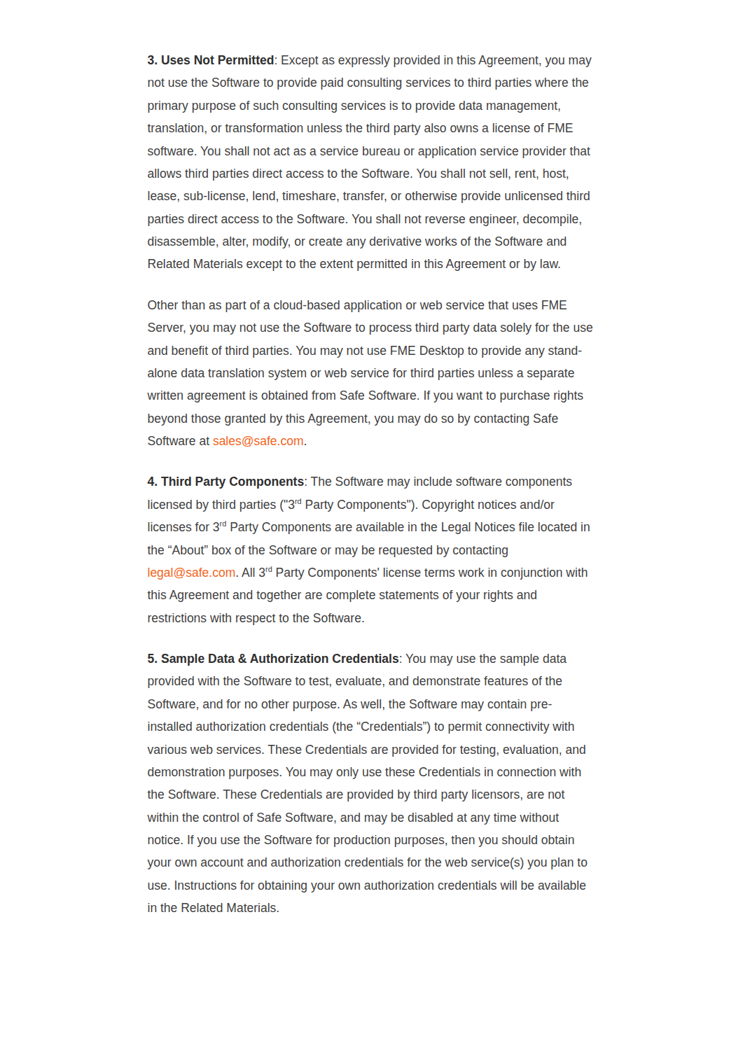3. Uses Not Permitted: Except as expressly provided in this Agreement, you may not use the Software to provide paid consulting services to third parties where the primary purpose of such consulting services is to provide data management, translation, or transformation unless the third party also owns a license of FME software. You shall not act as a service bureau or application service provider that allows third parties direct access to the Software. You shall not sell, rent, host, lease, sub-license, lend, timeshare, transfer, or otherwise provide unlicensed third parties direct access to the Software. You shall not reverse engineer, decompile, disassemble, alter, modify, or create any derivative works of the Software and Related Materials except to the extent permitted in this Agreement or by law.
Other than as part of a cloud-based application or web service that uses FME Server, you may not use the Software to process third party data solely for the use and benefit of third parties. You may not use FME Desktop to provide any stand-alone data translation system or web service for third parties unless a separate written agreement is obtained from Safe Software. If you want to purchase rights beyond those granted by this Agreement, you may do so by contacting Safe Software at sales@safe.com.
4. Third Party Components: The Software may include software components licensed by third parties ("3rd Party Components"). Copyright notices and/or licenses for 3rd Party Components are available in the Legal Notices file located in the “About” box of the Software or may be requested by contacting legal@safe.com. All 3rd Party Components' license terms work in conjunction with this Agreement and together are complete statements of your rights and restrictions with respect to the Software.
5. Sample Data & Authorization Credentials: You may use the sample data provided with the Software to test, evaluate, and demonstrate features of the Software, and for no other purpose. As well, the Software may contain pre-installed authorization credentials (the “Credentials”) to permit connectivity with various web services. These Credentials are provided for testing, evaluation, and demonstration purposes. You may only use these Credentials in connection with the Software. These Credentials are provided by third party licensors, are not within the control of Safe Software, and may be disabled at any time without notice. If you use the Software for production purposes, then you should obtain your own account and authorization credentials for the web service(s) you plan to use. Instructions for obtaining your own authorization credentials will be available in the Related Materials.